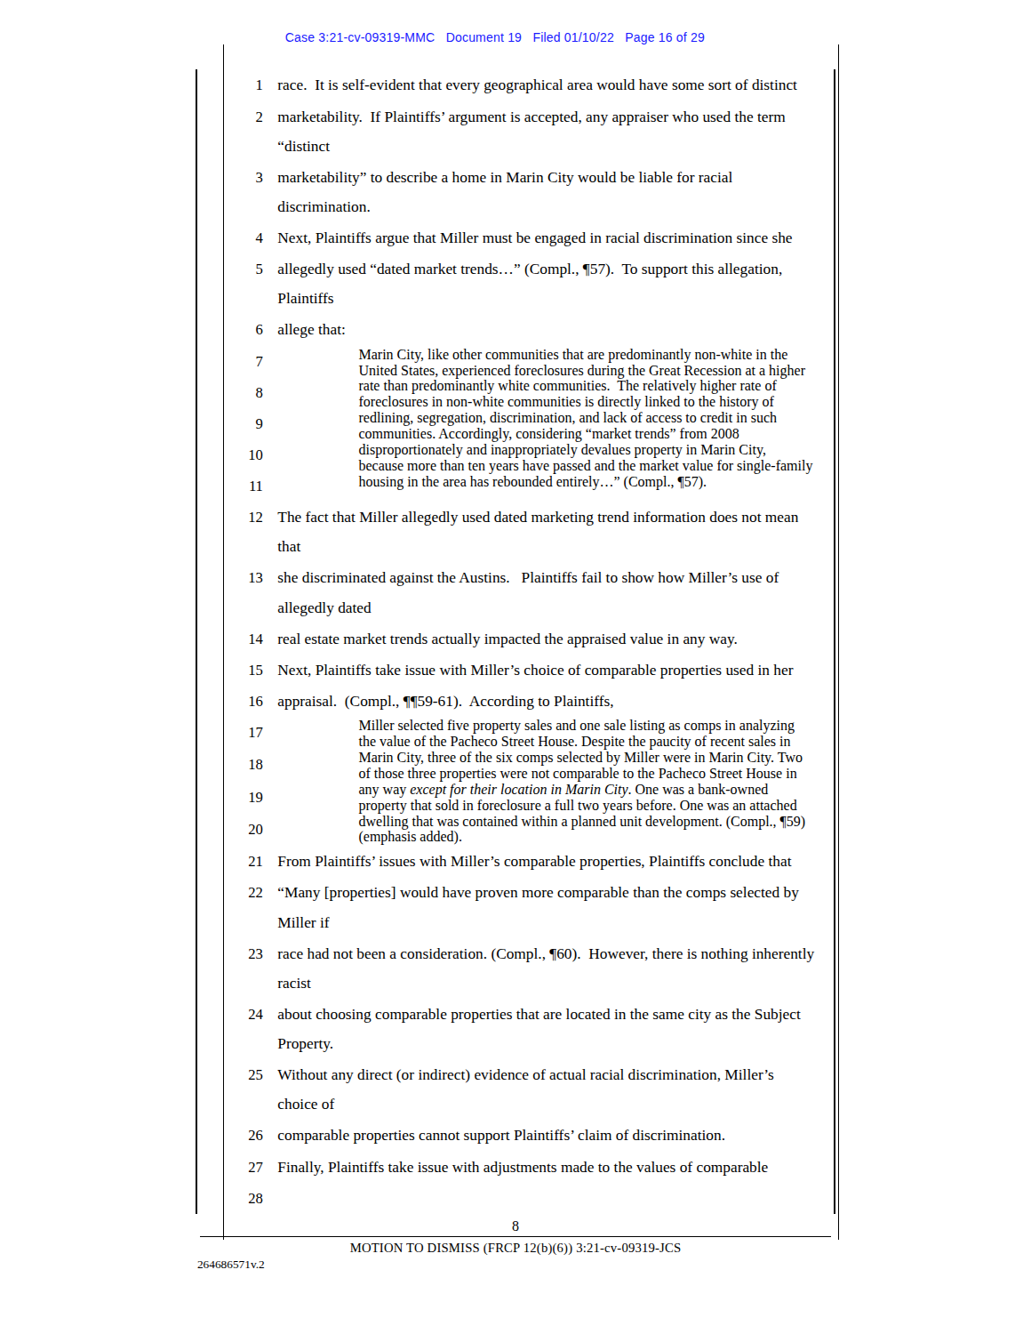Case 3:21-cv-09319-MMC Document 19 Filed 01/10/22 Page 16 of 29
| 1 | race. It is self-evident that every geographical area would have some sort of distinct |
| 2 | marketability. If Plaintiffs’ argument is accepted, any appraiser who used the term “distinct |
| 3 | marketability” to describe a home in Marin City would be liable for racial discrimination. |
| 4 | Next, Plaintiffs argue that Miller must be engaged in racial discrimination since she |
| 5 | allegedly used “dated market trends…” (Compl., ¶57). To support this allegation, Plaintiffs |
| 6 | allege that: |
| 7 | Marin City, like other communities that are predominantly non-white in the United States, experienced foreclosures during the Great Recession at a higher rate than predominantly white communities. The relatively higher rate of foreclosures in non-white communities is directly linked to the history of redlining, segregation, discrimination, and lack of access to credit in such communities. Accordingly, considering “market trends” from 2008 disproportionately and inappropriately devalues property in Marin City, because more than ten years have passed and the market value for single-family housing in the area has rebounded entirely…” (Compl., ¶57). |
| 8 |
| 9 |
| 10 |
| 11 |
| 12 | The fact that Miller allegedly used dated marketing trend information does not mean that |
| 13 | she discriminated against the Austins. Plaintiffs fail to show how Miller’s use of allegedly dated |
| 14 | real estate market trends actually impacted the appraised value in any way. |
| 15 | Next, Plaintiffs take issue with Miller’s choice of comparable properties used in her |
| 16 | appraisal. (Compl., ¶¶59-61). According to Plaintiffs, |
| 17 | Miller selected five property sales and one sale listing as comps in analyzing the value of the Pacheco Street House. Despite the paucity of recent sales in Marin City, three of the six comps selected by Miller were in Marin City. Two of those three properties were not comparable to the Pacheco Street House in any way except for their location in Marin City . One was a bank-owned property that sold in foreclosure a full two years before. One was an attached dwelling that was contained within a planned unit development. (Compl., ¶59)(emphasis added). |
| 18 |
| 19 |
| 20 |
| 21 | From Plaintiffs’ issues with Miller’s comparable properties, Plaintiffs conclude that |
| 22 | “Many [properties] would have proven more comparable than the comps selected by Miller if |
| 23 | race had not been a consideration. (Compl., ¶60). However, there is nothing inherently racist |
| 24 | about choosing comparable properties that are located in the same city as the Subject Property. |
| 25 | Without any direct (or indirect) evidence of actual racial discrimination, Miller’s choice of |
| 26 | comparable properties cannot support Plaintiffs’ claim of discrimination. |
| 27 | Finally, Plaintiffs take issue with adjustments made to the values of comparable |
| 28 | |
8
MOTION TO DISMISS (FRCP 12(b)(6)) 3:21-cv-09319-JCS
264686571v.2